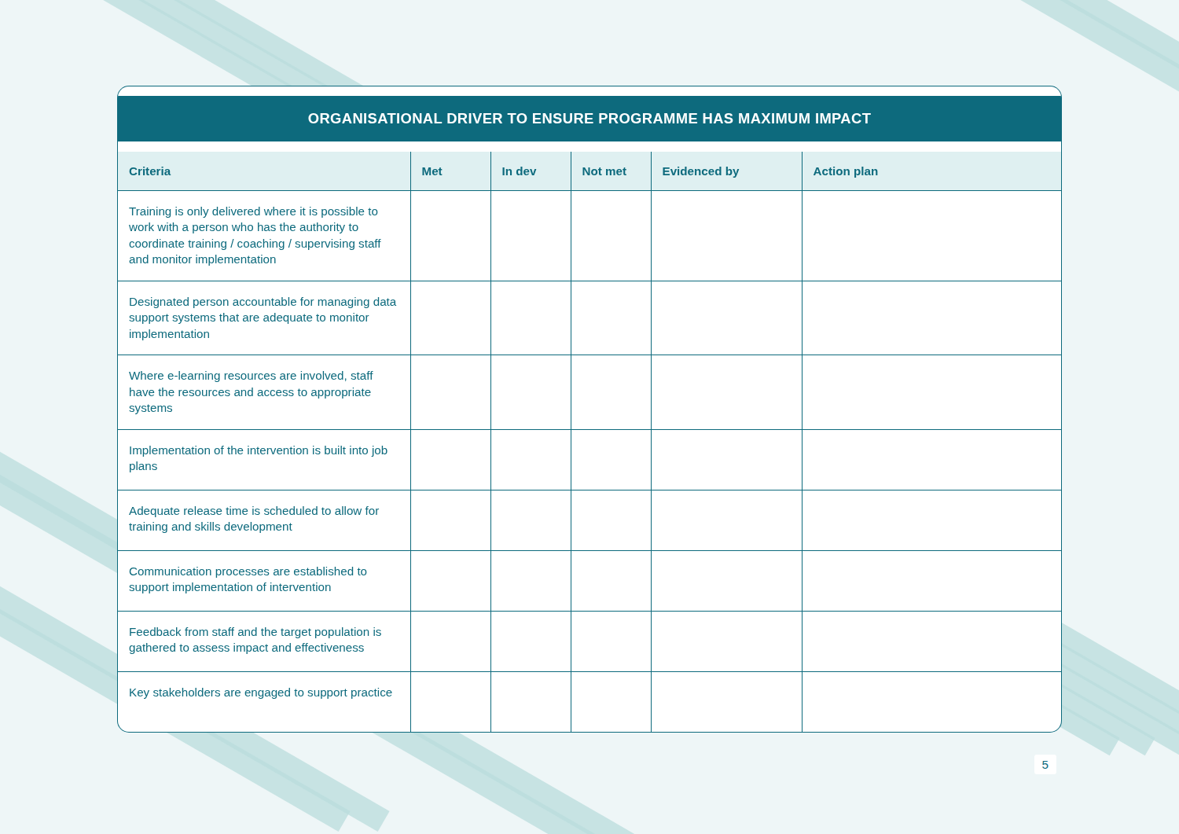Organisational driver to ensure programme has maximum impact
| Criteria | Met | In dev | Not met | Evidenced by | Action plan |
| --- | --- | --- | --- | --- | --- |
| Training is only delivered where it is possible to work with a person who has the authority to coordinate training / coaching / supervising staff and monitor implementation | | | | | |
| Designated person accountable for managing data support systems that are adequate to monitor implementation | | | | | |
| Where e-learning resources are involved, staff have the resources and access to appropriate systems | | | | | |
| Implementation of the intervention is built into job plans | | | | | |
| Adequate release time is scheduled to allow for training and skills development | | | | | |
| Communication processes are established to support implementation of intervention | | | | | |
| Feedback from staff and the target population is gathered to assess impact and effectiveness | | | | | |
| Key stakeholders are engaged to support practice | | | | | |
5